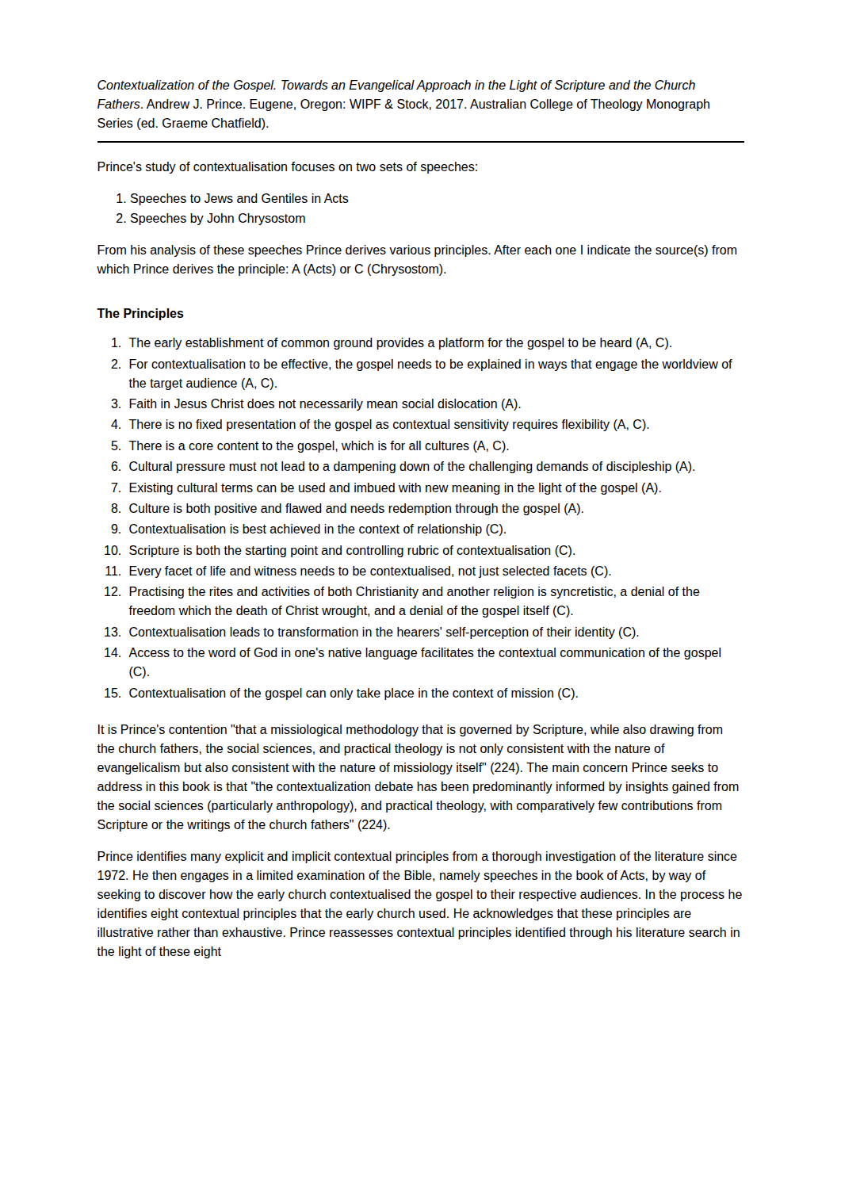Contextualization of the Gospel. Towards an Evangelical Approach in the Light of Scripture and the Church Fathers. Andrew J. Prince. Eugene, Oregon: WIPF & Stock, 2017. Australian College of Theology Monograph Series (ed. Graeme Chatfield).
Prince's study of contextualisation focuses on two sets of speeches:
Speeches to Jews and Gentiles in Acts
Speeches by John Chrysostom
From his analysis of these speeches Prince derives various principles. After each one I indicate the source(s) from which Prince derives the principle: A (Acts) or C (Chrysostom).
The Principles
The early establishment of common ground provides a platform for the gospel to be heard (A, C).
For contextualisation to be effective, the gospel needs to be explained in ways that engage the worldview of the target audience (A, C).
Faith in Jesus Christ does not necessarily mean social dislocation (A).
There is no fixed presentation of the gospel as contextual sensitivity requires flexibility (A, C).
There is a core content to the gospel, which is for all cultures (A, C).
Cultural pressure must not lead to a dampening down of the challenging demands of discipleship (A).
Existing cultural terms can be used and imbued with new meaning in the light of the gospel (A).
Culture is both positive and flawed and needs redemption through the gospel (A).
Contextualisation is best achieved in the context of relationship (C).
Scripture is both the starting point and controlling rubric of contextualisation (C).
Every facet of life and witness needs to be contextualised, not just selected facets (C).
Practising the rites and activities of both Christianity and another religion is syncretistic, a denial of the freedom which the death of Christ wrought, and a denial of the gospel itself (C).
Contextualisation leads to transformation in the hearers' self-perception of their identity (C).
Access to the word of God in one's native language facilitates the contextual communication of the gospel (C).
Contextualisation of the gospel can only take place in the context of mission (C).
It is Prince's contention "that a missiological methodology that is governed by Scripture, while also drawing from the church fathers, the social sciences, and practical theology is not only consistent with the nature of evangelicalism but also consistent with the nature of missiology itself" (224). The main concern Prince seeks to address in this book is that "the contextualization debate has been predominantly informed by insights gained from the social sciences (particularly anthropology), and practical theology, with comparatively few contributions from Scripture or the writings of the church fathers" (224).
Prince identifies many explicit and implicit contextual principles from a thorough investigation of the literature since 1972. He then engages in a limited examination of the Bible, namely speeches in the book of Acts, by way of seeking to discover how the early church contextualised the gospel to their respective audiences. In the process he identifies eight contextual principles that the early church used. He acknowledges that these principles are illustrative rather than exhaustive. Prince reassesses contextual principles identified through his literature search in the light of these eight